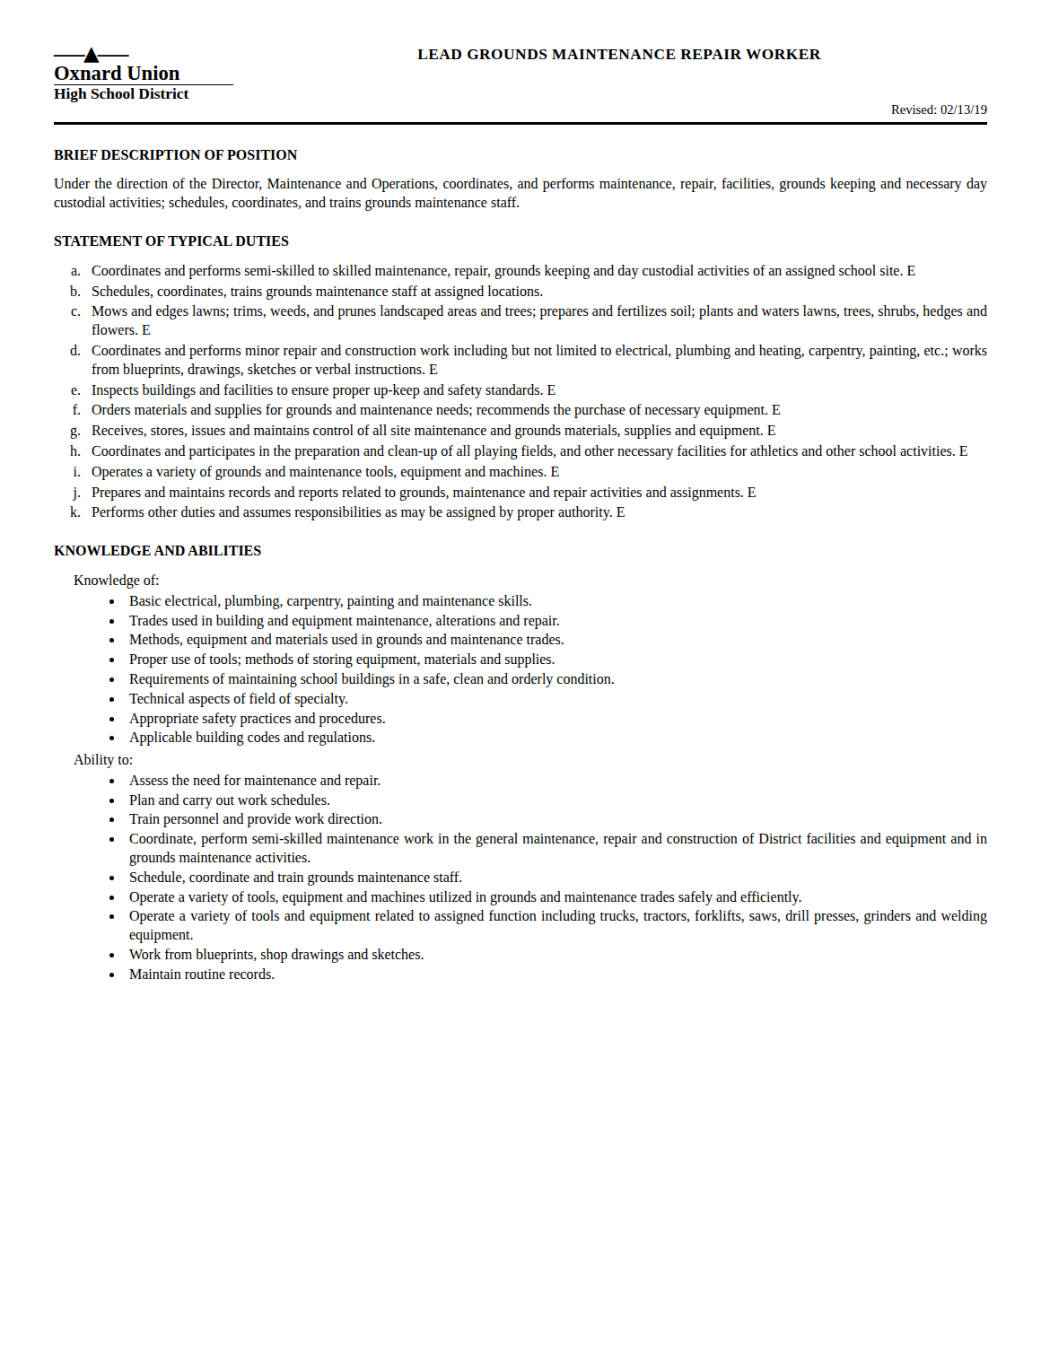—▴— Oxnard Union High School District
Lead Grounds Maintenance Repair Worker
Revised: 02/13/19
Brief Description of Position
Under the direction of the Director, Maintenance and Operations, coordinates, and performs maintenance, repair, facilities, grounds keeping and necessary day custodial activities; schedules, coordinates, and trains grounds maintenance staff.
Statement of Typical Duties
Coordinates and performs semi-skilled to skilled maintenance, repair, grounds keeping and day custodial activities of an assigned school site. E
Schedules, coordinates, trains grounds maintenance staff at assigned locations.
Mows and edges lawns; trims, weeds, and prunes landscaped areas and trees; prepares and fertilizes soil; plants and waters lawns, trees, shrubs, hedges and flowers. E
Coordinates and performs minor repair and construction work including but not limited to electrical, plumbing and heating, carpentry, painting, etc.; works from blueprints, drawings, sketches or verbal instructions. E
Inspects buildings and facilities to ensure proper up-keep and safety standards. E
Orders materials and supplies for grounds and maintenance needs; recommends the purchase of necessary equipment. E
Receives, stores, issues and maintains control of all site maintenance and grounds materials, supplies and equipment. E
Coordinates and participates in the preparation and clean-up of all playing fields, and other necessary facilities for athletics and other school activities. E
Operates a variety of grounds and maintenance tools, equipment and machines. E
Prepares and maintains records and reports related to grounds, maintenance and repair activities and assignments. E
Performs other duties and assumes responsibilities as may be assigned by proper authority. E
Knowledge and Abilities
Knowledge of:
Basic electrical, plumbing, carpentry, painting and maintenance skills.
Trades used in building and equipment maintenance, alterations and repair.
Methods, equipment and materials used in grounds and maintenance trades.
Proper use of tools; methods of storing equipment, materials and supplies.
Requirements of maintaining school buildings in a safe, clean and orderly condition.
Technical aspects of field of specialty.
Appropriate safety practices and procedures.
Applicable building codes and regulations.
Ability to:
Assess the need for maintenance and repair.
Plan and carry out work schedules.
Train personnel and provide work direction.
Coordinate, perform semi-skilled maintenance work in the general maintenance, repair and construction of District facilities and equipment and in grounds maintenance activities.
Schedule, coordinate and train grounds maintenance staff.
Operate a variety of tools, equipment and machines utilized in grounds and maintenance trades safely and efficiently.
Operate a variety of tools and equipment related to assigned function including trucks, tractors, forklifts, saws, drill presses, grinders and welding equipment.
Work from blueprints, shop drawings and sketches.
Maintain routine records.